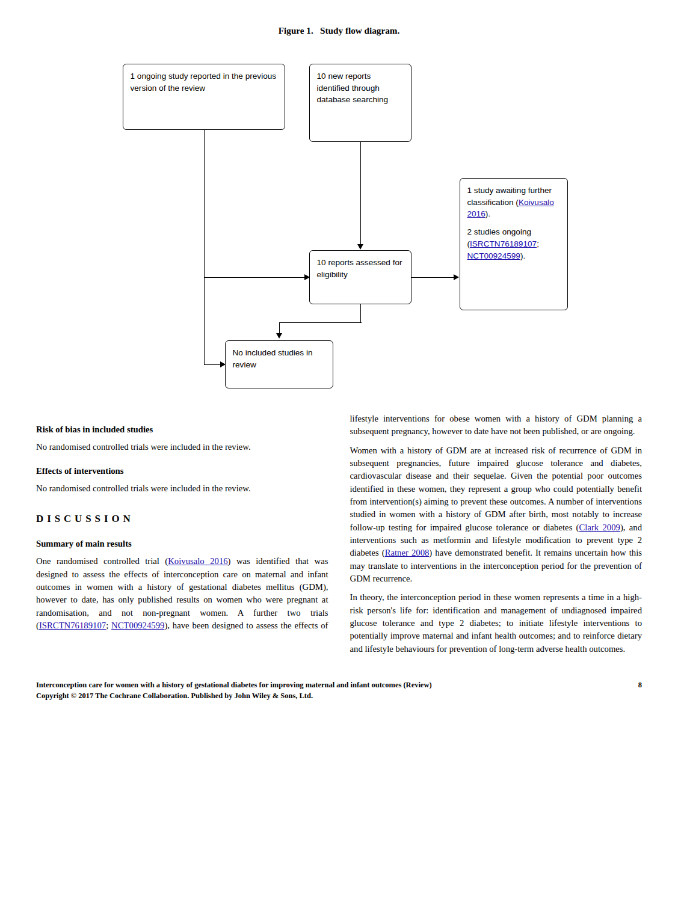Figure 1. Study flow diagram.
1 ongoing study reported in the previous version of the review
10 new reports identified through database searching
10 reports assessed for eligibility
1 study awaiting further classification (Koivusalo 2016).
2 studies ongoing (ISRCTN76189107; NCT00924599).
No included studies in review
Risk of bias in included studies
No randomised controlled trials were included in the review.
Effects of interventions
No randomised controlled trials were included in the review.
DISCUSSION
Summary of main results
One randomised controlled trial (Koivusalo 2016) was identified that was designed to assess the effects of interconception care on maternal and infant outcomes in women with a history of gestational diabetes mellitus (GDM), however to date, has only published results on women who were pregnant at randomisation, and not non-pregnant women. A further two trials (ISRCTN76189107; NCT00924599), have been designed to assess the effects of lifestyle interventions for obese women with a history of GDM planning a subsequent pregnancy, however to date have not been published, or are ongoing.
Women with a history of GDM are at increased risk of recurrence of GDM in subsequent pregnancies, future impaired glucose tolerance and diabetes, cardiovascular disease and their sequelae. Given the potential poor outcomes identified in these women, they represent a group who could potentially benefit from intervention(s) aiming to prevent these outcomes. A number of interventions studied in women with a history of GDM after birth, most notably to increase follow-up testing for impaired glucose tolerance or diabetes (Clark 2009), and interventions such as metformin and lifestyle modification to prevent type 2 diabetes (Ratner 2008) have demonstrated benefit. It remains uncertain how this may translate to interventions in the interconception period for the prevention of GDM recurrence.
In theory, the interconception period in these women represents a time in a high-risk person's life for: identification and management of undiagnosed impaired glucose tolerance and type 2 diabetes; to initiate lifestyle interventions to potentially improve maternal and infant health outcomes; and to reinforce dietary and lifestyle behaviours for prevention of long-term adverse health outcomes.
Interconception care for women with a history of gestational diabetes for improving maternal and infant outcomes (Review)
Copyright © 2017 The Cochrane Collaboration. Published by John Wiley & Sons, Ltd.
8